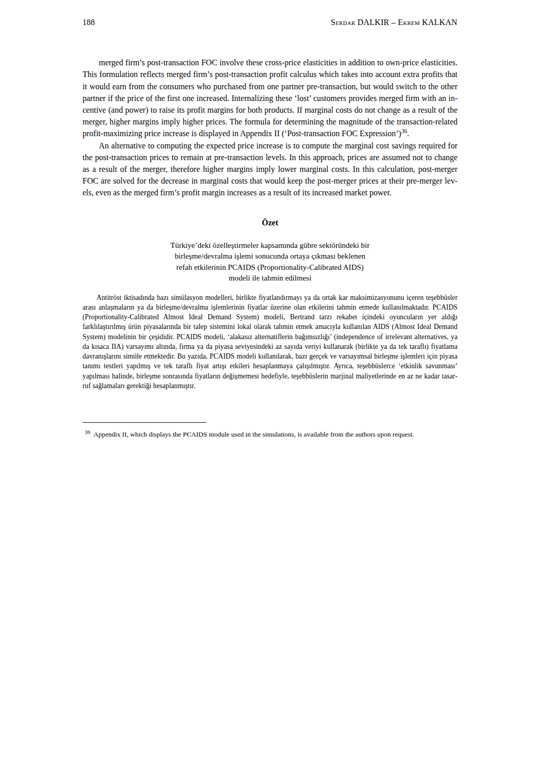188 Serdar DALKIR – Ekrem KALKAN
merged firm’s post-transaction FOC involve these cross-price elasticities in addition to own-price elasticities. This formulation reflects merged firm’s post-transaction profit calculus which takes into account extra profits that it would earn from the consumers who purchased from one partner pre-transaction, but would switch to the other partner if the price of the first one increased. Internalizing these ‘lost’ customers provides merged firm with an incentive (and power) to raise its profit margins for both products. If marginal costs do not change as a result of the merger, higher margins imply higher prices. The formula for determining the magnitude of the transaction-related profit-maximizing price increase is displayed in Appendix II (‘Post-transaction FOC Expression’)36.
An alternative to computing the expected price increase is to compute the marginal cost savings required for the post-transaction prices to remain at pre-transaction levels. In this approach, prices are assumed not to change as a result of the merger, therefore higher margins imply lower marginal costs. In this calculation, post-merger FOC are solved for the decrease in marginal costs that would keep the post-merger prices at their pre-merger levels, even as the merged firm’s profit margin increases as a result of its increased market power.
Özet
Türkiye’deki özelleştirmeler kapsamında gübre sektöründeki bir
birleşme/devralma işlemi sonucunda ortaya çıkması beklenen
refah etkilerinin PCAIDS (Proportionality-Calibrated AIDS)
modeli ile tahmin edilmesi
Antitröst iktisadında bazı simülasyon modelleri, birlikte fiyatlandırmayı ya da ortak kar maksimizasyonunu içeren teşebbüsler arası anlaşmaların ya da birleşme/devralma işlemlerinin fiyatlar üzerine olan etkilerini tahmin etmede kullanılmaktadır. PCAIDS (Proportionality-Calibrated Almost Ideal Demand System) modeli, Bertrand tarzı rekabet içindeki oyuncuların yer aldığı farklılaştırılmış ürün piyasalarında bir talep sistemini lokal olarak tahmin etmek amacıyla kullanılan AIDS (Almost Ideal Demand System) modelinin bir çeşididir. PCAIDS modeli, ‘alakasız alternatiflerin bağımsızlığı’ (independence of irrelevant alternatives, ya da kısaca IIA) varsayımı altında, firma ya da piyasa seviyesindeki az sayıda veriyi kullanarak (birlikte ya da tek taraflı) fiyatlama davranışlarını simüle etmektedir. Bu yazıda, PCAIDS modeli kullanılarak, bazı gerçek ve varsayımsal birleşme işlemleri için piyasa tanımı testleri yapılmış ve tek taraflı fiyat artışı etkileri hesaplanmaya çalışılmıştır. Ayrıca, teşebbüslerce ‘etkinlik savunması’ yapılması halinde, birleşme sonrasında fiyatların değişmemesi hedefiyle, teşebbüslerin marjinal maliyetlerinde en az ne kadar tasarruf sağlamaları gerektiği hesaplanmıştır.
36 Appendix II, which displays the PCAIDS module used in the simulations, is available from the authors upon request.